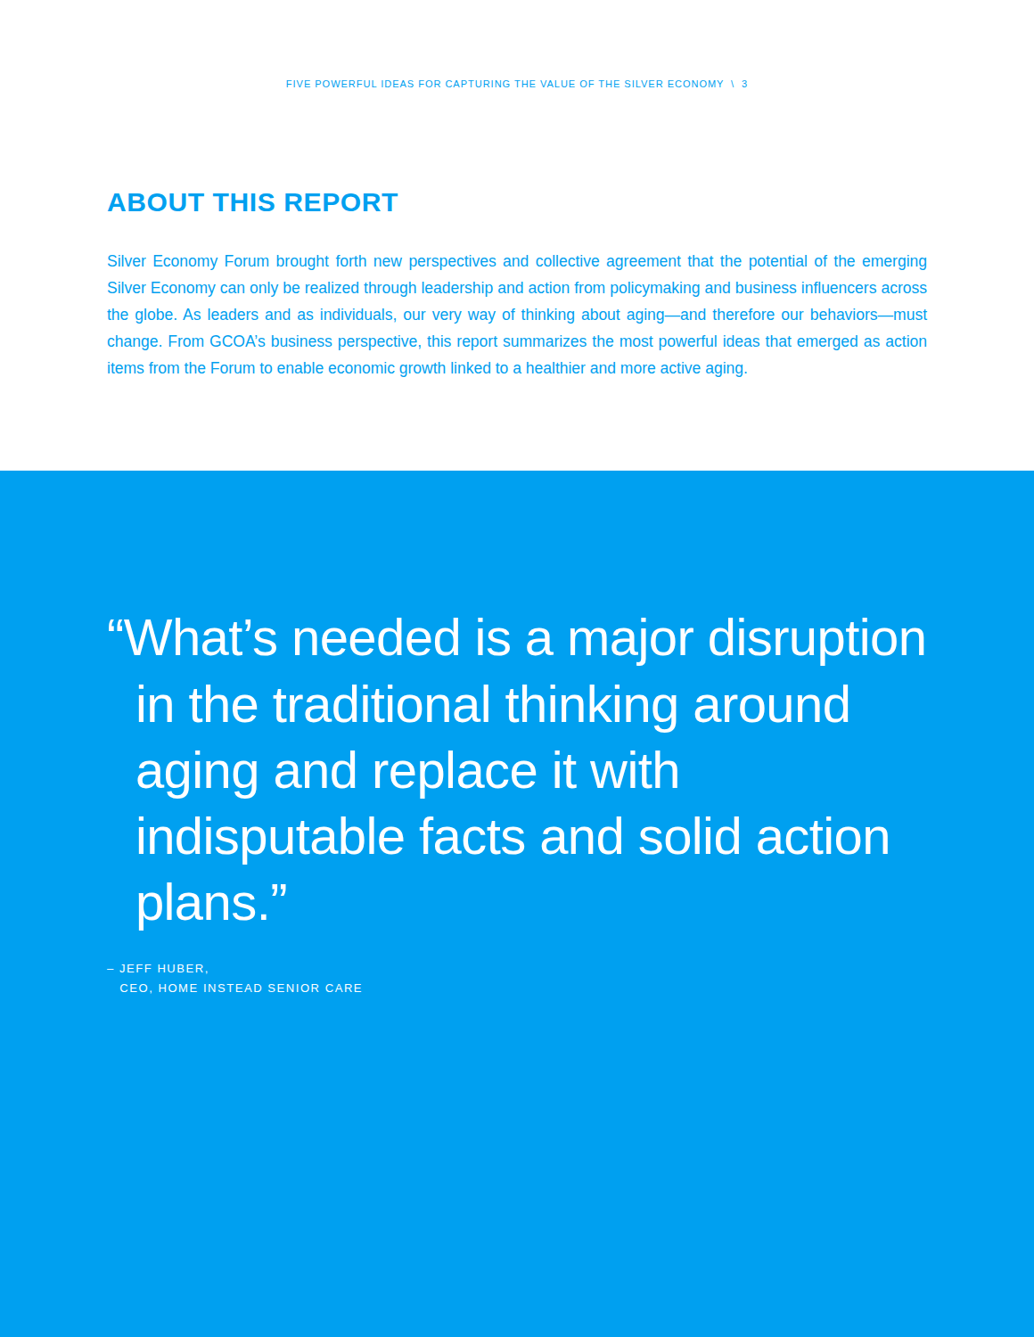Five Powerful Ideas for Capturing the Value of the Silver Economy \ 3
About This Report
Silver Economy Forum brought forth new perspectives and collective agreement that the potential of the emerging Silver Economy can only be realized through leadership and action from policymaking and business influencers across the globe. As leaders and as individuals, our very way of thinking about aging—and therefore our behaviors—must change. From GCOA’s business perspective, this report summarizes the most powerful ideas that emerged as action items from the Forum to enable economic growth linked to a healthier and more active aging.
“What’s needed is a major disruption in the traditional thinking around aging and replace it with indisputable facts and solid action plans.”
– Jeff Huber, CEO, Home Instead Senior Care